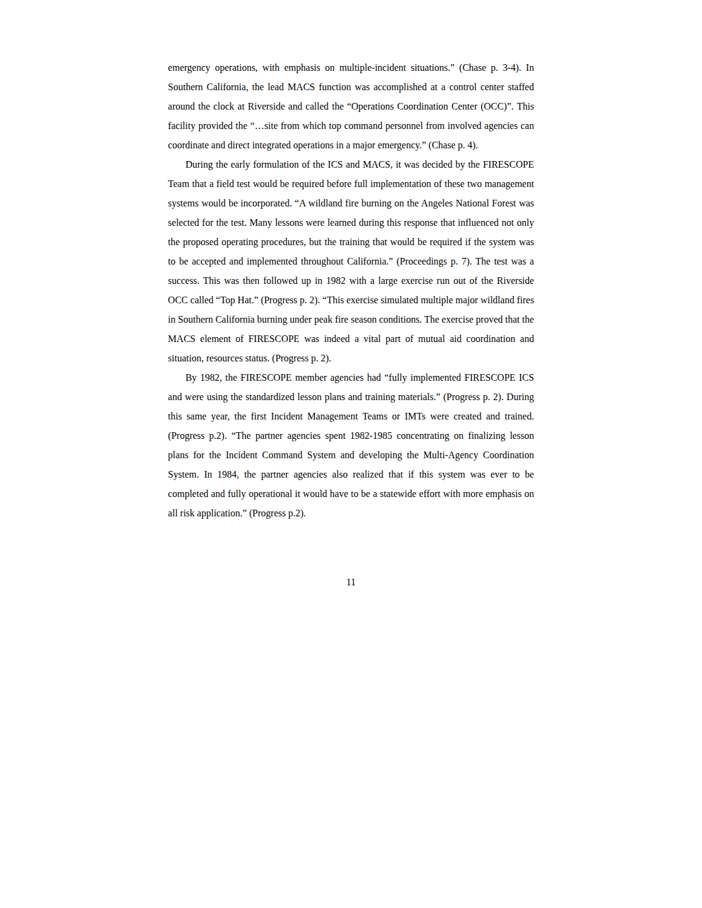emergency operations, with emphasis on multiple-incident situations.” (Chase p. 3-4). In Southern California, the lead MACS function was accomplished at a control center staffed around the clock at Riverside and called the “Operations Coordination Center (OCC)”. This facility provided the “…site from which top command personnel from involved agencies can coordinate and direct integrated operations in a major emergency.” (Chase p. 4).
During the early formulation of the ICS and MACS, it was decided by the FIRESCOPE Team that a field test would be required before full implementation of these two management systems would be incorporated. “A wildland fire burning on the Angeles National Forest was selected for the test. Many lessons were learned during this response that influenced not only the proposed operating procedures, but the training that would be required if the system was to be accepted and implemented throughout California.” (Proceedings p. 7). The test was a success. This was then followed up in 1982 with a large exercise run out of the Riverside OCC called “Top Hat.” (Progress p. 2). “This exercise simulated multiple major wildland fires in Southern California burning under peak fire season conditions. The exercise proved that the MACS element of FIRESCOPE was indeed a vital part of mutual aid coordination and situation, resources status. (Progress p. 2).
By 1982, the FIRESCOPE member agencies had “fully implemented FIRESCOPE ICS and were using the standardized lesson plans and training materials.” (Progress p. 2). During this same year, the first Incident Management Teams or IMTs were created and trained. (Progress p.2). “The partner agencies spent 1982-1985 concentrating on finalizing lesson plans for the Incident Command System and developing the Multi-Agency Coordination System. In 1984, the partner agencies also realized that if this system was ever to be completed and fully operational it would have to be a statewide effort with more emphasis on all risk application.” (Progress p.2).
11